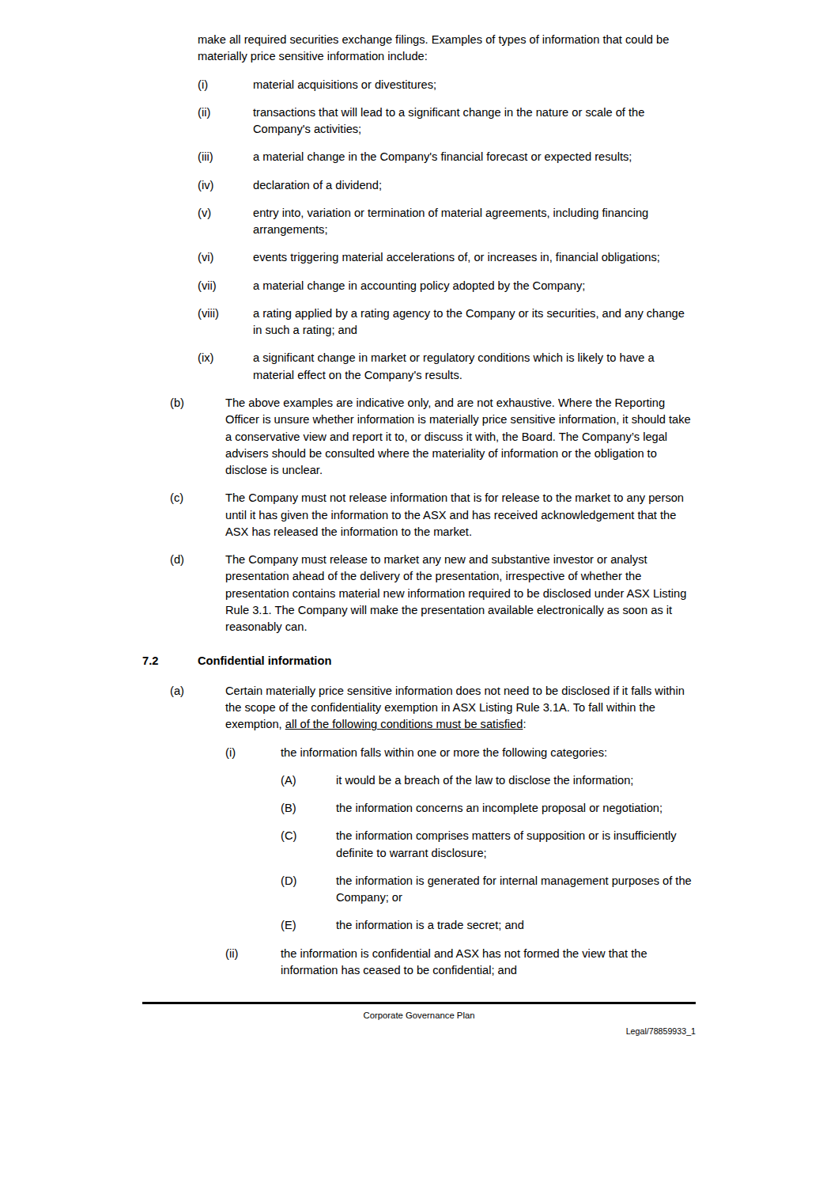make all required securities exchange filings. Examples of types of information that could be materially price sensitive information include:
(i)
material acquisitions or divestitures;
(ii)
transactions that will lead to a significant change in the nature or scale of the Company's activities;
(iii)
a material change in the Company's financial forecast or expected results;
(iv)
declaration of a dividend;
(v)
entry into, variation or termination of material agreements, including financing arrangements;
(vi)
events triggering material accelerations of, or increases in, financial obligations;
(vii)
a material change in accounting policy adopted by the Company;
(viii)
a rating applied by a rating agency to the Company or its securities, and any change in such a rating; and
(ix)
a significant change in market or regulatory conditions which is likely to have a material effect on the Company's results.
(b)
The above examples are indicative only, and are not exhaustive. Where the Reporting Officer is unsure whether information is materially price sensitive information, it should take a conservative view and report it to, or discuss it with, the Board. The Company’s legal advisers should be consulted where the materiality of information or the obligation to disclose is unclear.
(c)
The Company must not release information that is for release to the market to any person until it has given the information to the ASX and has received acknowledgement that the ASX has released the information to the market.
(d)
The Company must release to market any new and substantive investor or analyst presentation ahead of the delivery of the presentation, irrespective of whether the presentation contains material new information required to be disclosed under ASX Listing Rule 3.1. The Company will make the presentation available electronically as soon as it reasonably can.
7.2
Confidential information
(a)
Certain materially price sensitive information does not need to be disclosed if it falls within the scope of the confidentiality exemption in ASX Listing Rule 3.1A. To fall within the exemption, all of the following conditions must be satisfied:
(i)
the information falls within one or more the following categories:
(A)
it would be a breach of the law to disclose the information;
(B)
the information concerns an incomplete proposal or negotiation;
(C)
the information comprises matters of supposition or is insufficiently definite to warrant disclosure;
(D)
the information is generated for internal management purposes of the Company; or
(E)
the information is a trade secret; and
(ii)
the information is confidential and ASX has not formed the view that the information has ceased to be confidential; and
Corporate Governance Plan
Legal/78859933_1